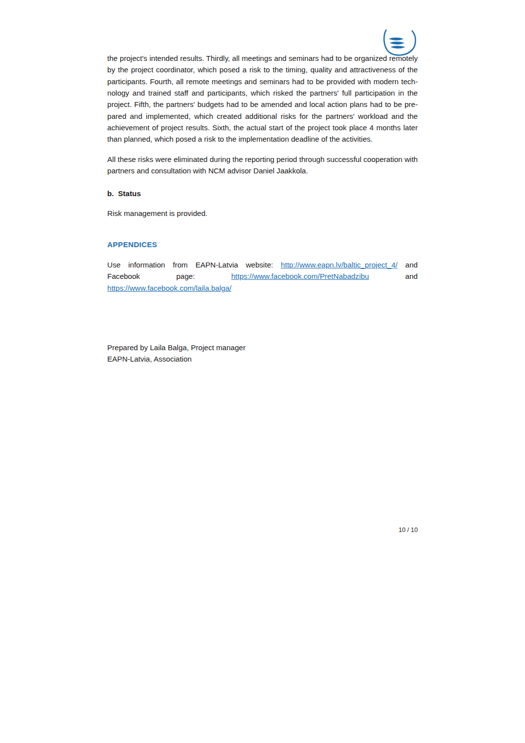the project's intended results. Thirdly, all meetings and seminars had to be organized remotely by the project coordinator, which posed a risk to the timing, quality and attractiveness of the participants. Fourth, all remote meetings and seminars had to be provided with modern technology and trained staff and participants, which risked the partners' full participation in the project. Fifth, the partners' budgets had to be amended and local action plans had to be prepared and implemented, which created additional risks for the partners' workload and the achievement of project results. Sixth, the actual start of the project took place 4 months later than planned, which posed a risk to the implementation deadline of the activities.
All these risks were eliminated during the reporting period through successful cooperation with partners and consultation with NCM advisor Daniel Jaakkola.
b. Status
Risk management is provided.
APPENDICES
Use information from EAPN-Latvia website: http://www.eapn.lv/baltic_project_4/ and Facebook page: https://www.facebook.com/PretNabadzibu and https://www.facebook.com/laila.balga/
Prepared by Laila Balga, Project manager
EAPN-Latvia, Association
10 / 10